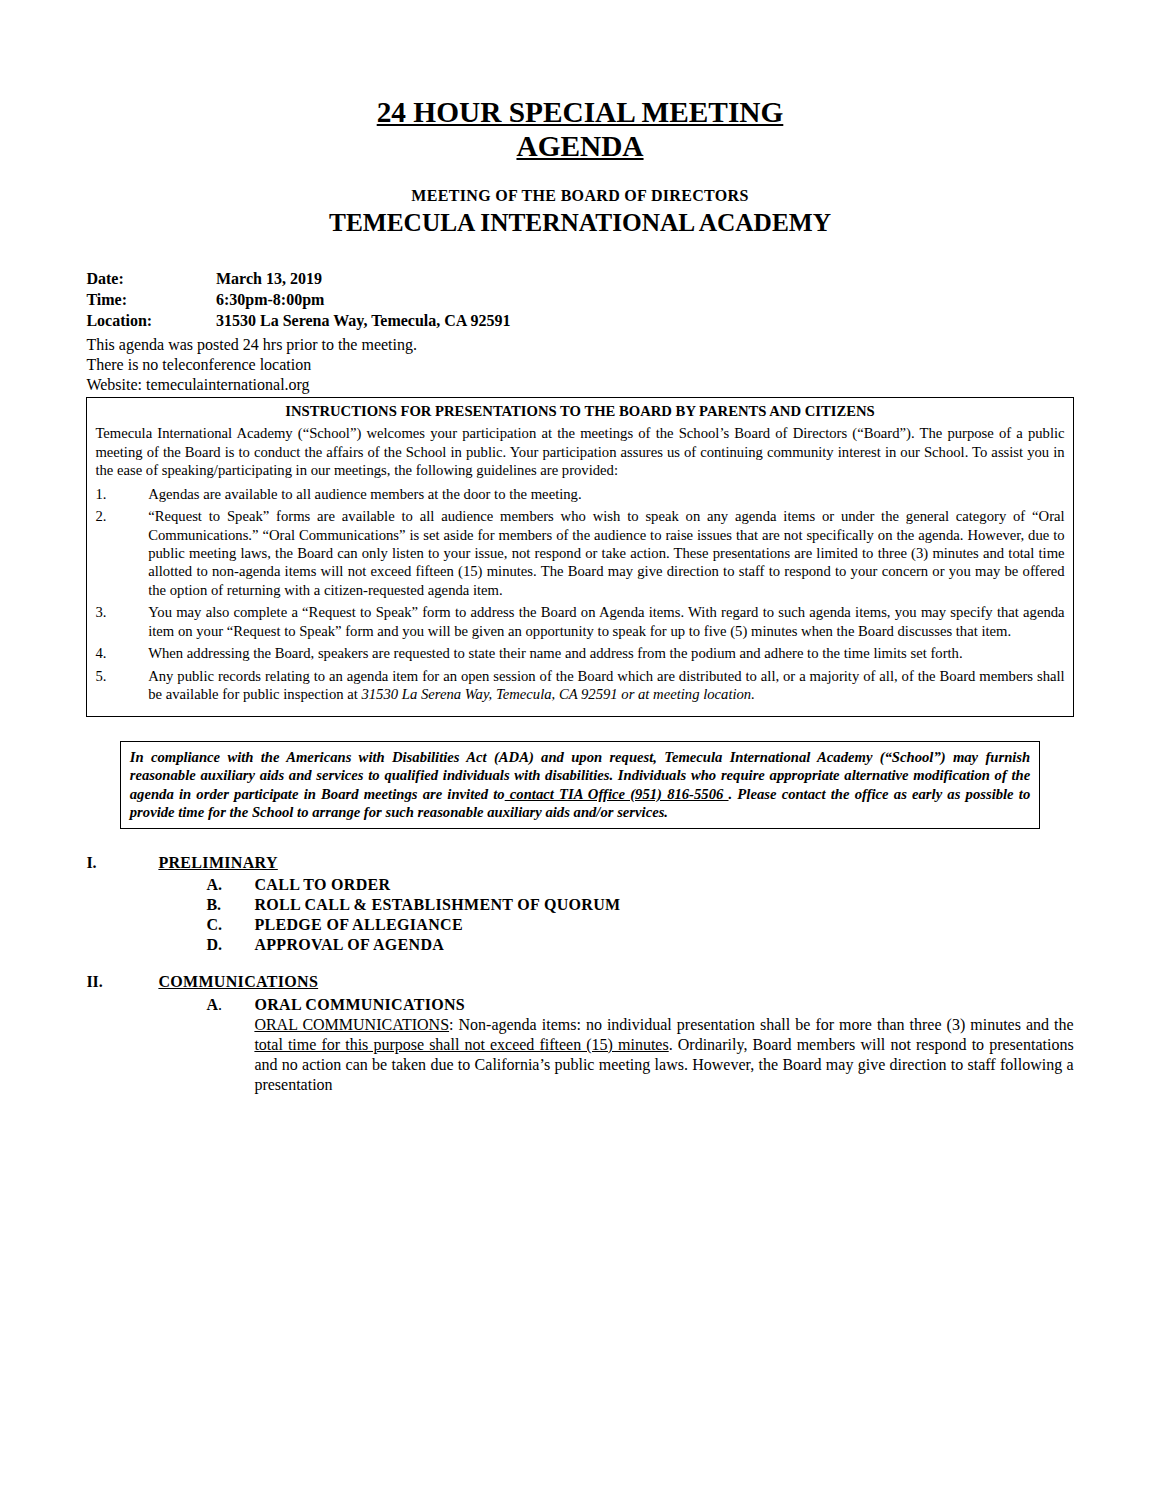24 HOUR SPECIAL MEETING
AGENDA
MEETING OF THE BOARD OF DIRECTORS
TEMECULA INTERNATIONAL ACADEMY
| Date: | March 13, 2019 |
| Time: | 6:30pm-8:00pm |
| Location: | 31530 La Serena Way, Temecula, CA 92591 |
This agenda was posted 24 hrs prior to the meeting.
There is no teleconference location
Website: temeculainternational.org
INSTRUCTIONS FOR PRESENTATIONS TO THE BOARD BY PARENTS AND CITIZENS
Temecula International Academy (“School”) welcomes your participation at the meetings of the School’s Board of Directors (“Board”). The purpose of a public meeting of the Board is to conduct the affairs of the School in public. Your participation assures us of continuing community interest in our School. To assist you in the ease of speaking/participating in our meetings, the following guidelines are provided:
Agendas are available to all audience members at the door to the meeting.
“Request to Speak” forms are available to all audience members who wish to speak on any agenda items or under the general category of “Oral Communications.” “Oral Communications” is set aside for members of the audience to raise issues that are not specifically on the agenda. However, due to public meeting laws, the Board can only listen to your issue, not respond or take action. These presentations are limited to three (3) minutes and total time allotted to non-agenda items will not exceed fifteen (15) minutes. The Board may give direction to staff to respond to your concern or you may be offered the option of returning with a citizen-requested agenda item.
You may also complete a “Request to Speak” form to address the Board on Agenda items. With regard to such agenda items, you may specify that agenda item on your “Request to Speak” form and you will be given an opportunity to speak for up to five (5) minutes when the Board discusses that item.
When addressing the Board, speakers are requested to state their name and address from the podium and adhere to the time limits set forth.
Any public records relating to an agenda item for an open session of the Board which are distributed to all, or a majority of all, of the Board members shall be available for public inspection at 31530 La Serena Way, Temecula, CA 92591 or at meeting location.
In compliance with the Americans with Disabilities Act (ADA) and upon request, Temecula International Academy (“School”) may furnish reasonable auxiliary aids and services to qualified individuals with disabilities. Individuals who require appropriate alternative modification of the agenda in order participate in Board meetings are invited to contact TIA Office (951) 816-5506 . Please contact the office as early as possible to provide time for the School to arrange for such reasonable auxiliary aids and/or services.
I.
PRELIMINARY
A.
CALL TO ORDER
B.
ROLL CALL & ESTABLISHMENT OF QUORUM
C.
PLEDGE OF ALLEGIANCE
D.
APPROVAL OF AGENDA
II.
COMMUNICATIONS
A.
ORAL COMMUNICATIONS
ORAL COMMUNICATIONS: Non-agenda items: no individual presentation shall be for more than three (3) minutes and the total time for this purpose shall not exceed fifteen (15) minutes. Ordinarily, Board members will not respond to presentations and no action can be taken due to California’s public meeting laws. However, the Board may give direction to staff following a presentation